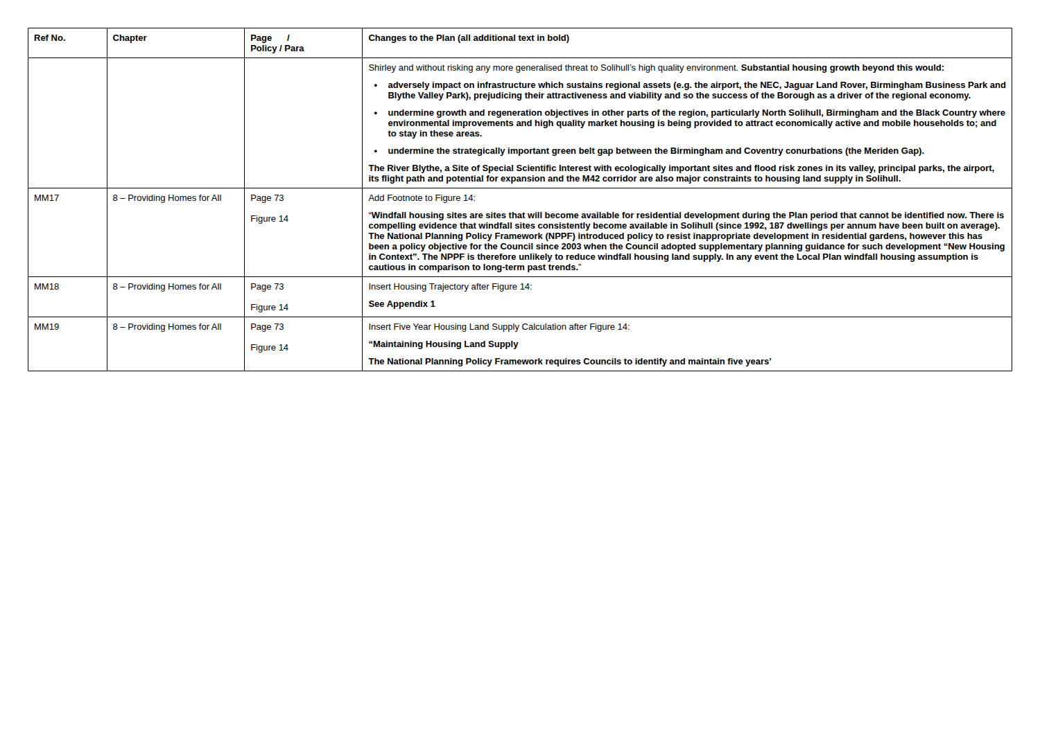| Ref No. | Chapter | Page / Policy / Para | Changes to the Plan (all additional text in bold) |
| --- | --- | --- | --- |
| | | | Shirley and without risking any more generalised threat to Solihull’s high quality environment. Substantial housing growth beyond this would: adversely impact on infrastructure which sustains regional assets (e.g. the airport, the NEC, Jaguar Land Rover, Birmingham Business Park and Blythe Valley Park), prejudicing their attractiveness and viability and so the success of the Borough as a driver of the regional economy. undermine growth and regeneration objectives in other parts of the region, particularly North Solihull, Birmingham and the Black Country where environmental improvements and high quality market housing is being provided to attract economically active and mobile households to; and to stay in these areas. undermine the strategically important green belt gap between the Birmingham and Coventry conurbations (the Meriden Gap). The River Blythe, a Site of Special Scientific Interest with ecologically important sites and flood risk zones in its valley, principal parks, the airport, its flight path and potential for expansion and the M42 corridor are also major constraints to housing land supply in Solihull. |
| MM17 | 8 – Providing Homes for All | Page 73 Figure 14 | Add Footnote to Figure 14: “ Windfall housing sites are sites that will become available for residential development during the Plan period that cannot be identified now. There is compelling evidence that windfall sites consistently become available in Solihull (since 1992, 187 dwellings per annum have been built on average). The National Planning Policy Framework (NPPF) introduced policy to resist inappropriate development in residential gardens, however this has been a policy objective for the Council since 2003 when the Council adopted supplementary planning guidance for such development “New Housing in Context”. The NPPF is therefore unlikely to reduce windfall housing land supply. In any event the Local Plan windfall housing assumption is cautious in comparison to long-term past trends. ” |
| MM18 | 8 – Providing Homes for All | Page 73 Figure 14 | Insert Housing Trajectory after Figure 14: See Appendix 1 |
| MM19 | 8 – Providing Homes for All | Page 73 Figure 14 | Insert Five Year Housing Land Supply Calculation after Figure 14: “Maintaining Housing Land Supply The National Planning Policy Framework requires Councils to identify and maintain five years’ |